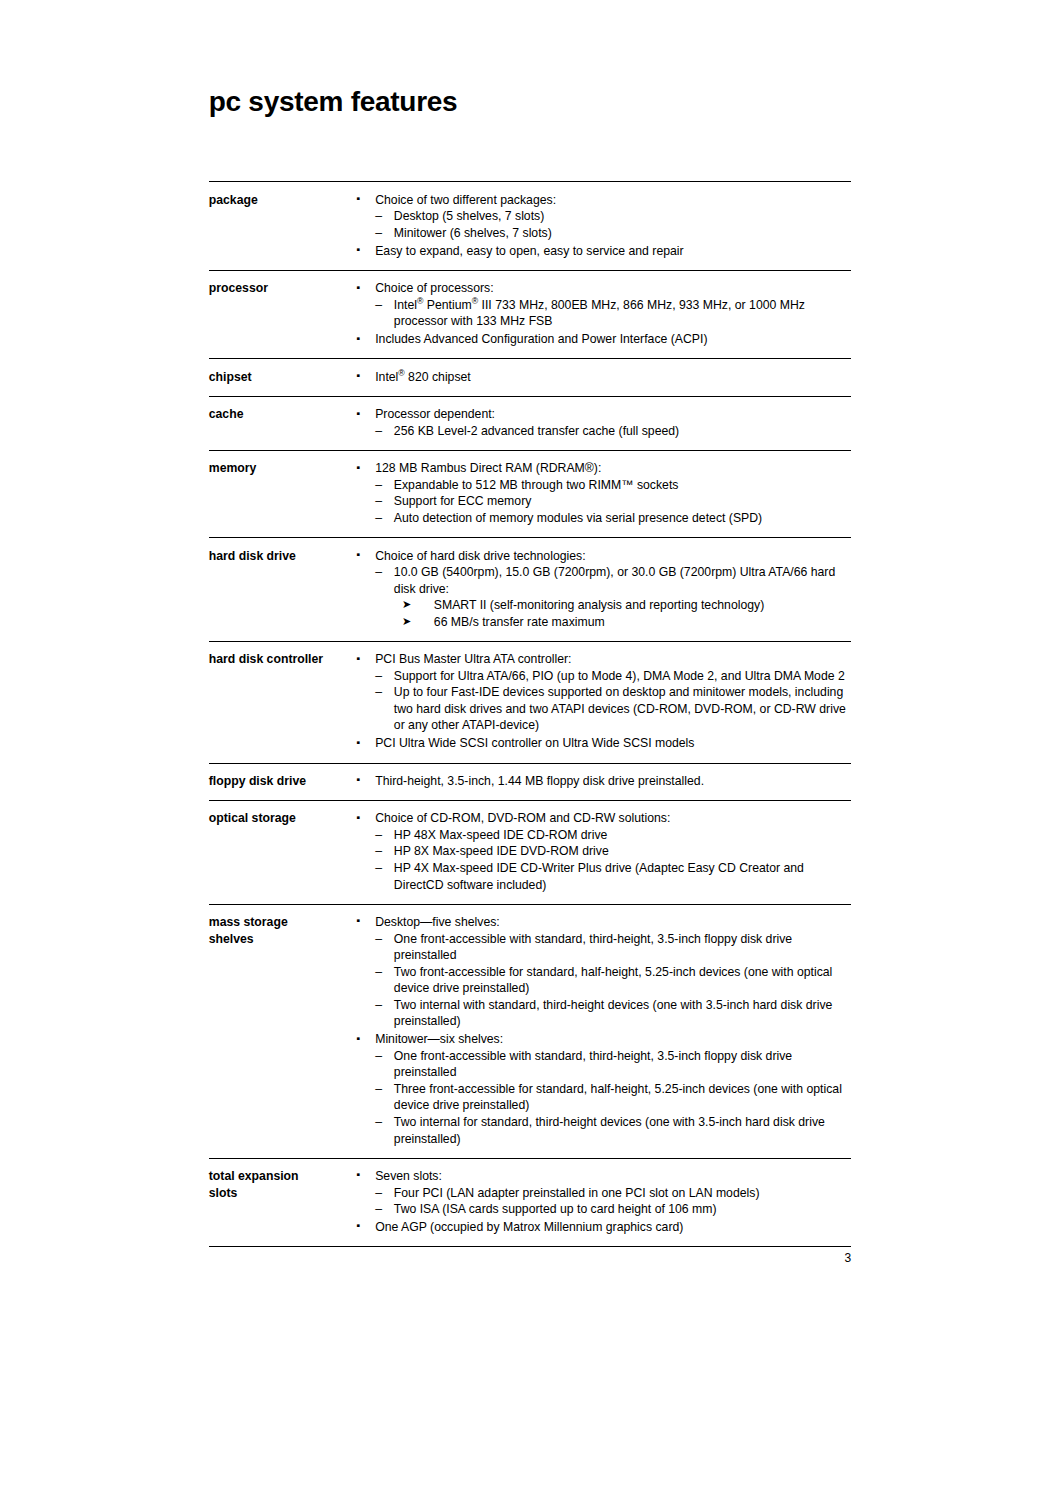pc system features
| package | Choice of two different packages: Desktop (5 shelves, 7 slots) Minitower (6 shelves, 7 slots) Easy to expand, easy to open, easy to service and repair |
| processor | Choice of processors: Intel ® Pentium ® III 733 MHz, 800EB MHz, 866 MHz, 933 MHz, or 1000 MHz processor with 133 MHz FSB Includes Advanced Configuration and Power Interface (ACPI) |
| chipset | Intel ® 820 chipset |
| cache | Processor dependent: 256 KB Level-2 advanced transfer cache (full speed) |
| memory | 128 MB Rambus Direct RAM (RDRAM®): Expandable to 512 MB through two RIMM™ sockets Support for ECC memory Auto detection of memory modules via serial presence detect (SPD) |
| hard disk drive | Choice of hard disk drive technologies: 10.0 GB (5400rpm), 15.0 GB (7200rpm), or 30.0 GB (7200rpm) Ultra ATA/66 hard disk drive: SMART II (self-monitoring analysis and reporting technology) 66 MB/s transfer rate maximum |
| hard disk controller | PCI Bus Master Ultra ATA controller: Support for Ultra ATA/66, PIO (up to Mode 4), DMA Mode 2, and Ultra DMA Mode 2 Up to four Fast-IDE devices supported on desktop and minitower models, including two hard disk drives and two ATAPI devices (CD-ROM, DVD-ROM, or CD-RW drive or any other ATAPI-device) PCI Ultra Wide SCSI controller on Ultra Wide SCSI models |
| floppy disk drive | Third-height, 3.5-inch, 1.44 MB floppy disk drive preinstalled. |
| optical storage | Choice of CD-ROM, DVD-ROM and CD-RW solutions: HP 48X Max-speed IDE CD-ROM drive HP 8X Max-speed IDE DVD-ROM drive HP 4X Max-speed IDE CD-Writer Plus drive (Adaptec Easy CD Creator and DirectCD software included) |
| mass storage shelves | Desktop—five shelves: One front-accessible with standard, third-height, 3.5-inch floppy disk drive preinstalled Two front-accessible for standard, half-height, 5.25-inch devices (one with optical device drive preinstalled) Two internal with standard, third-height devices (one with 3.5-inch hard disk drive preinstalled) Minitower—six shelves: One front-accessible with standard, third-height, 3.5-inch floppy disk drive preinstalled Three front-accessible for standard, half-height, 5.25-inch devices (one with optical device drive preinstalled) Two internal for standard, third-height devices (one with 3.5-inch hard disk drive preinstalled) |
| total expansion slots | Seven slots: Four PCI (LAN adapter preinstalled in one PCI slot on LAN models) Two ISA (ISA cards supported up to card height of 106 mm) One AGP (occupied by Matrox Millennium graphics card) |
3